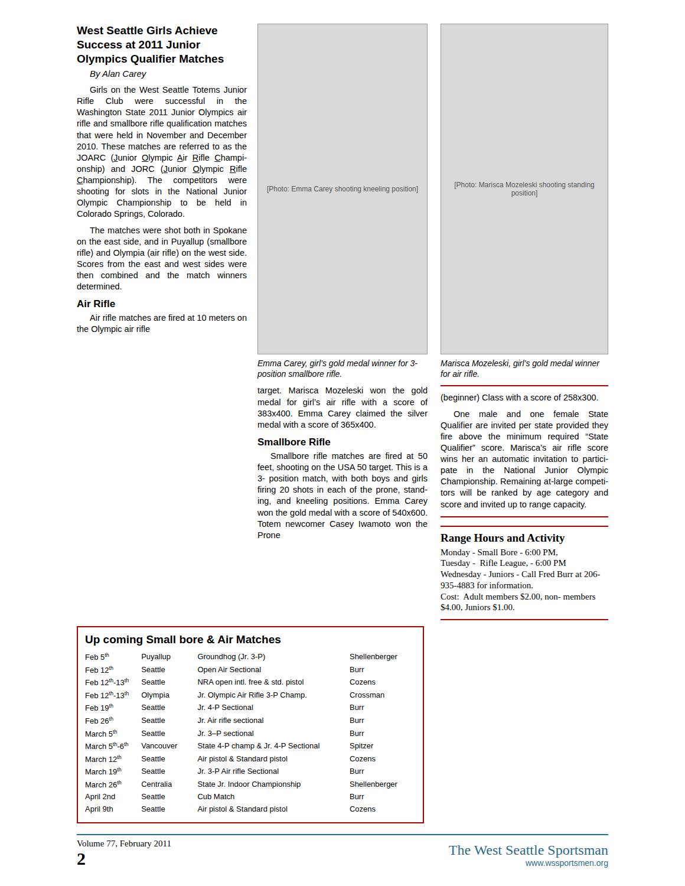West Seattle Girls Achieve Success at 2011 Junior Olympics Qualifier Matches
By Alan Carey
Girls on the West Seattle Totems Junior Rifle Club were successful in the Washington State 2011 Junior Olympics air rifle and smallbore rifle qualification matches that were held in November and December 2010. These matches are referred to as the JOARC (Junior Olympic Air Rifle Championship) and JORC (Junior Olympic Rifle Championship). The competitors were shooting for slots in the National Junior Olympic Championship to be held in Colorado Springs, Colorado.
The matches were shot both in Spokane on the east side, and in Puyallup (smallbore rifle) and Olympia (air rifle) on the west side. Scores from the east and west sides were then combined and the match winners determined.
Air Rifle
Air rifle matches are fired at 10 meters on the Olympic air rifle
[Photo: Emma Carey shooting kneeling position]
Emma Carey, girl’s gold medal winner for 3-position smallbore rifle.
target. Marisca Mozeleski won the gold medal for girl’s air rifle with a score of 383x400. Emma Carey claimed the silver medal with a score of 365x400.
Smallbore Rifle
Smallbore rifle matches are fired at 50 feet, shooting on the USA 50 target. This is a 3- position match, with both boys and girls firing 20 shots in each of the prone, standing, and kneeling positions. Emma Carey won the gold medal with a score of 540x600. Totem newcomer Casey Iwamoto won the Prone
[Photo: Marisca Mozeleski shooting standing position]
Marisca Mozeleski, girl’s gold medal winner for air rifle.
(beginner) Class with a score of 258x300.
One male and one female State Qualifier are invited per state provided they fire above the minimum required “State Qualifier” score. Marisca’s air rifle score wins her an automatic invitation to participate in the National Junior Olympic Championship. Remaining at-large competitors will be ranked by age category and score and invited up to range capacity.
Range Hours and Activity
Monday - Small Bore - 6:00 PM,
Tuesday - Rifle League, - 6:00 PM
Wednesday - Juniors - Call Fred Burr at 206-935-4883 for information.
Cost: Adult members $2.00, non- members $4.00, Juniors $1.00.
Up coming Small bore & Air Matches
| Feb 5 th | Puyallup | Groundhog (Jr. 3-P) | Shellenberger |
| Feb 12 th | Seattle | Open Air Sectional | Burr |
| Feb 12 th -13 th | Seattle | NRA open intl. free & std. pistol | Cozens |
| Feb 12 th -13 th | Olympia | Jr. Olympic Air Rifle 3-P Champ. | Crossman |
| Feb 19 th | Seattle | Jr. 4-P Sectional | Burr |
| Feb 26 th | Seattle | Jr. Air rifle sectional | Burr |
| March 5 th | Seattle | Jr. 3–P sectional | Burr |
| March 5 th -6 th | Vancouver | State 4-P champ & Jr. 4-P Sectional | Spitzer |
| March 12 th | Seattle | Air pistol & Standard pistol | Cozens |
| March 19 th | Seattle | Jr. 3-P Air rifle Sectional | Burr |
| March 26 th | Centralia | State Jr. Indoor Championship | Shellenberger |
| April 2nd | Seattle | Cub Match | Burr |
| April 9th | Seattle | Air pistol & Standard pistol | Cozens |
Volume 77, February 2011
2
The West Seattle Sportsman
www.wssportsmen.org